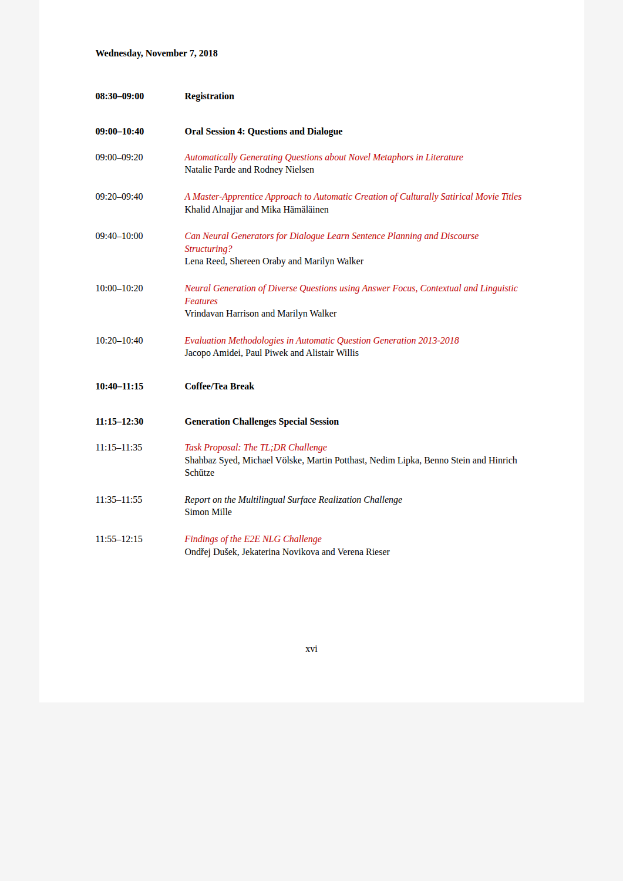Wednesday, November 7, 2018
08:30–09:00 Registration
09:00–10:40 Oral Session 4: Questions and Dialogue
09:00–09:20
Automatically Generating Questions about Novel Metaphors in Literature
Natalie Parde and Rodney Nielsen
09:20–09:40
A Master-Apprentice Approach to Automatic Creation of Culturally Satirical Movie Titles
Khalid Alnajjar and Mika Hämäläinen
09:40–10:00
Can Neural Generators for Dialogue Learn Sentence Planning and Discourse Structuring?
Lena Reed, Shereen Oraby and Marilyn Walker
10:00–10:20
Neural Generation of Diverse Questions using Answer Focus, Contextual and Linguistic Features
Vrindavan Harrison and Marilyn Walker
10:20–10:40
Evaluation Methodologies in Automatic Question Generation 2013-2018
Jacopo Amidei, Paul Piwek and Alistair Willis
10:40–11:15 Coffee/Tea Break
11:15–12:30 Generation Challenges Special Session
11:15–11:35
Task Proposal: The TL;DR Challenge
Shahbaz Syed, Michael Völske, Martin Potthast, Nedim Lipka, Benno Stein and Hinrich Schütze
11:35–11:55
Report on the Multilingual Surface Realization Challenge
Simon Mille
11:55–12:15
Findings of the E2E NLG Challenge
Ondřej Dušek, Jekaterina Novikova and Verena Rieser
xvi